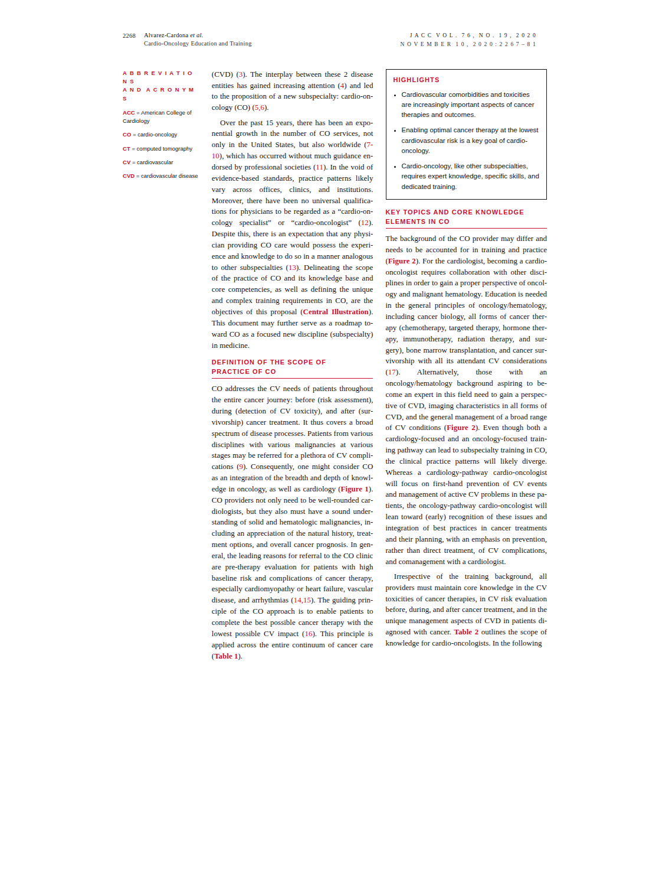2268
Alvarez-Cardona et al. Cardio-Oncology Education and Training
J A C C V O L . 7 6 , N O . 1 9 , 2 0 2 0
N O V E M B E R 1 0 , 2 0 2 0 : 2 2 6 7 – 8 1
A B B R E V I A T I O N S
A N D A C R O N Y M S
ACC
= American College of Cardiology
CO
= cardio-oncology
CT
= computed tomography
CV
= cardiovascular
CVD
= cardiovascular disease
(CVD) (3). The interplay between these 2 disease entities has gained increasing attention (4) and led to the proposition of a new subspecialty: cardio-oncology (CO) (5,6).
Over the past 15 years, there has been an exponential growth in the number of CO services, not only in the United States, but also worldwide (7-10), which has occurred without much guidance endorsed by professional societies (11). In the void of evidence-based standards, practice patterns likely vary across offices, clinics, and institutions. Moreover, there have been no universal qualifications for physicians to be regarded as a “cardio-oncology specialist” or “cardio-oncologist” (12). Despite this, there is an expectation that any physician providing CO care would possess the experience and knowledge to do so in a manner analogous to other subspecialties (13). Delineating the scope of the practice of CO and its knowledge base and core competencies, as well as defining the unique and complex training requirements in CO, are the objectives of this proposal (Central Illustration). This document may further serve as a roadmap toward CO as a focused new discipline (subspecialty) in medicine.
DEFINITION OF THE SCOPE OF
PRACTICE OF CO
CO addresses the CV needs of patients throughout the entire cancer journey: before (risk assessment), during (detection of CV toxicity), and after (survivorship) cancer treatment. It thus covers a broad spectrum of disease processes. Patients from various disciplines with various malignancies at various stages may be referred for a plethora of CV complications (9). Consequently, one might consider CO as an integration of the breadth and depth of knowledge in oncology, as well as cardiology (Figure 1). CO providers not only need to be well-rounded cardiologists, but they also must have a sound understanding of solid and hematologic malignancies, including an appreciation of the natural history, treatment options, and overall cancer prognosis. In general, the leading reasons for referral to the CO clinic are pre-therapy evaluation for patients with high baseline risk and complications of cancer therapy, especially cardiomyopathy or heart failure, vascular disease, and arrhythmias (14,15). The guiding principle of the CO approach is to enable patients to complete the best possible cancer therapy with the lowest possible CV impact (16). This principle is applied across the entire continuum of cancer care (Table 1).
HIGHLIGHTS
Cardiovascular comorbidities and toxicities are increasingly important aspects of cancer therapies and outcomes.
Enabling optimal cancer therapy at the lowest cardiovascular risk is a key goal of cardio-oncology.
Cardio-oncology, like other subspecialties, requires expert knowledge, specific skills, and dedicated training.
KEY TOPICS AND CORE KNOWLEDGE
ELEMENTS IN CO
The background of the CO provider may differ and needs to be accounted for in training and practice (Figure 2). For the cardiologist, becoming a cardio-oncologist requires collaboration with other disciplines in order to gain a proper perspective of oncology and malignant hematology. Education is needed in the general principles of oncology/hematology, including cancer biology, all forms of cancer therapy (chemotherapy, targeted therapy, hormone therapy, immunotherapy, radiation therapy, and surgery), bone marrow transplantation, and cancer survivorship with all its attendant CV considerations (17). Alternatively, those with an oncology/hematology background aspiring to become an expert in this field need to gain a perspective of CVD, imaging characteristics in all forms of CVD, and the general management of a broad range of CV conditions (Figure 2). Even though both a cardiology-focused and an oncology-focused training pathway can lead to subspecialty training in CO, the clinical practice patterns will likely diverge. Whereas a cardiology-pathway cardio-oncologist will focus on first-hand prevention of CV events and management of active CV problems in these patients, the oncology-pathway cardio-oncologist will lean toward (early) recognition of these issues and integration of best practices in cancer treatments and their planning, with an emphasis on prevention, rather than direct treatment, of CV complications, and comanagement with a cardiologist.
Irrespective of the training background, all providers must maintain core knowledge in the CV toxicities of cancer therapies, in CV risk evaluation before, during, and after cancer treatment, and in the unique management aspects of CVD in patients diagnosed with cancer. Table 2 outlines the scope of knowledge for cardio-oncologists. In the following